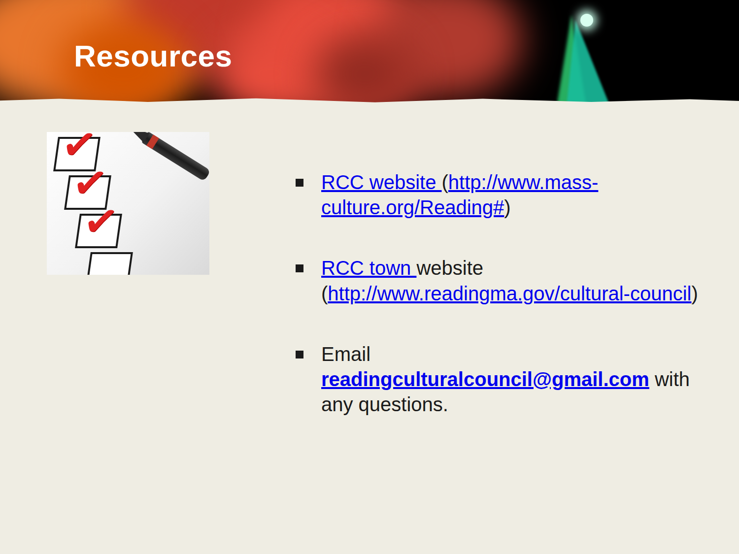Resources
✓
✓
✓
RCC website (http://www.mass-culture.org/Reading#)
RCC town website (http://www.readingma.gov/cultural-council)
Email readingculturalcouncil@gmail.com with any questions.